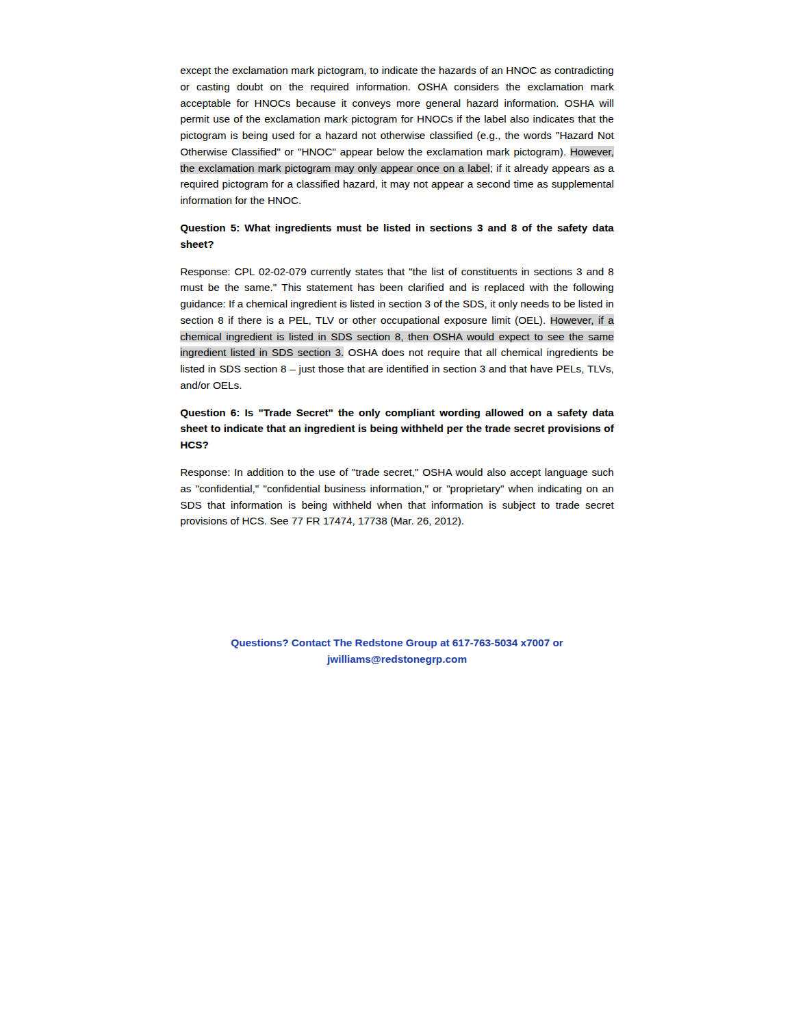except the exclamation mark pictogram, to indicate the hazards of an HNOC as contradicting or casting doubt on the required information. OSHA considers the exclamation mark acceptable for HNOCs because it conveys more general hazard information. OSHA will permit use of the exclamation mark pictogram for HNOCs if the label also indicates that the pictogram is being used for a hazard not otherwise classified (e.g., the words "Hazard Not Otherwise Classified" or "HNOC" appear below the exclamation mark pictogram). However, the exclamation mark pictogram may only appear once on a label; if it already appears as a required pictogram for a classified hazard, it may not appear a second time as supplemental information for the HNOC.
Question 5: What ingredients must be listed in sections 3 and 8 of the safety data sheet?
Response: CPL 02-02-079 currently states that "the list of constituents in sections 3 and 8 must be the same." This statement has been clarified and is replaced with the following guidance: If a chemical ingredient is listed in section 3 of the SDS, it only needs to be listed in section 8 if there is a PEL, TLV or other occupational exposure limit (OEL). However, if a chemical ingredient is listed in SDS section 8, then OSHA would expect to see the same ingredient listed in SDS section 3. OSHA does not require that all chemical ingredients be listed in SDS section 8 – just those that are identified in section 3 and that have PELs, TLVs, and/or OELs.
Question 6: Is "Trade Secret" the only compliant wording allowed on a safety data sheet to indicate that an ingredient is being withheld per the trade secret provisions of HCS?
Response: In addition to the use of "trade secret," OSHA would also accept language such as "confidential," "confidential business information," or "proprietary" when indicating on an SDS that information is being withheld when that information is subject to trade secret provisions of HCS. See 77 FR 17474, 17738 (Mar. 26, 2012).
Questions? Contact The Redstone Group at 617-763-5034 x7007 or jwilliams@redstonegrp.com